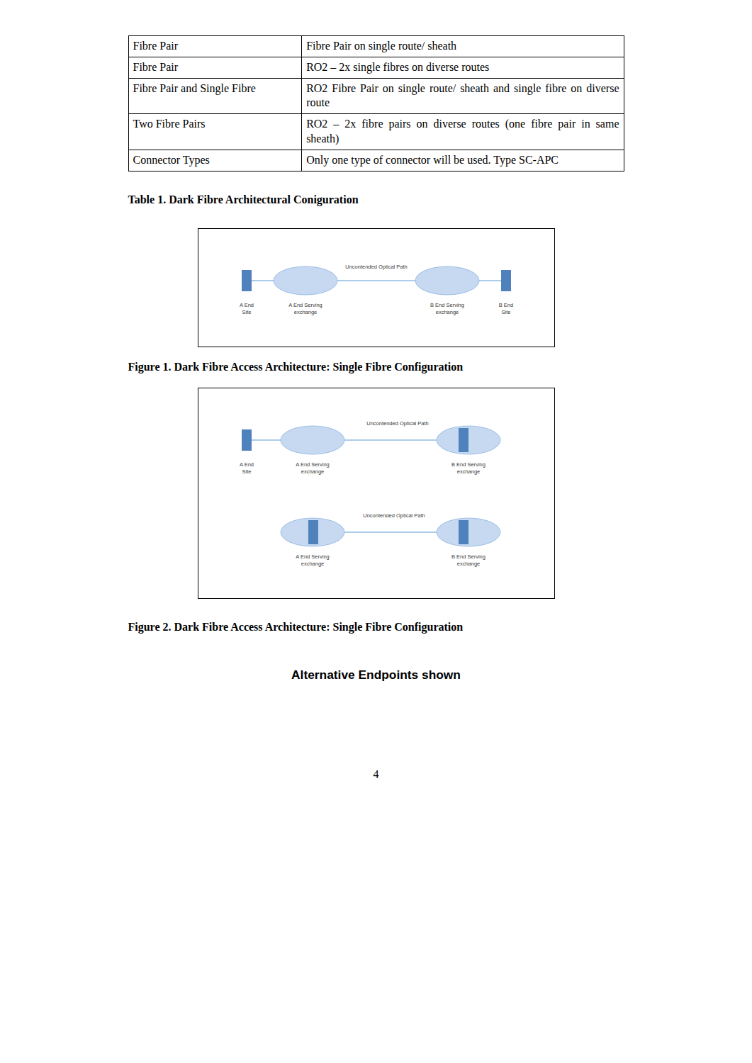| Fibre Pair | Fibre Pair on single route/ sheath |
| Fibre Pair | RO2 – 2x single fibres on diverse routes |
| Fibre Pair and Single Fibre | RO2 Fibre Pair on single route/ sheath and single fibre on diverse route |
| Two Fibre Pairs | RO2 – 2x fibre pairs on diverse routes (one fibre pair in same sheath) |
| Connector Types | Only one type of connector will be used. Type SC-APC |
Table 1. Dark Fibre Architectural Coniguration
Uncontended Optical Path A End Site A End Serving exchange B End Serving exchange B End Site
Figure 1. Dark Fibre Access Architecture: Single Fibre Configuration
Uncontended Optical Path A End Site A End Serving exchange B End Serving exchange Uncontended Optical Path A End Serving exchange B End Serving exchange
Figure 2. Dark Fibre Access Architecture: Single Fibre Configuration
Alternative Endpoints shown
4